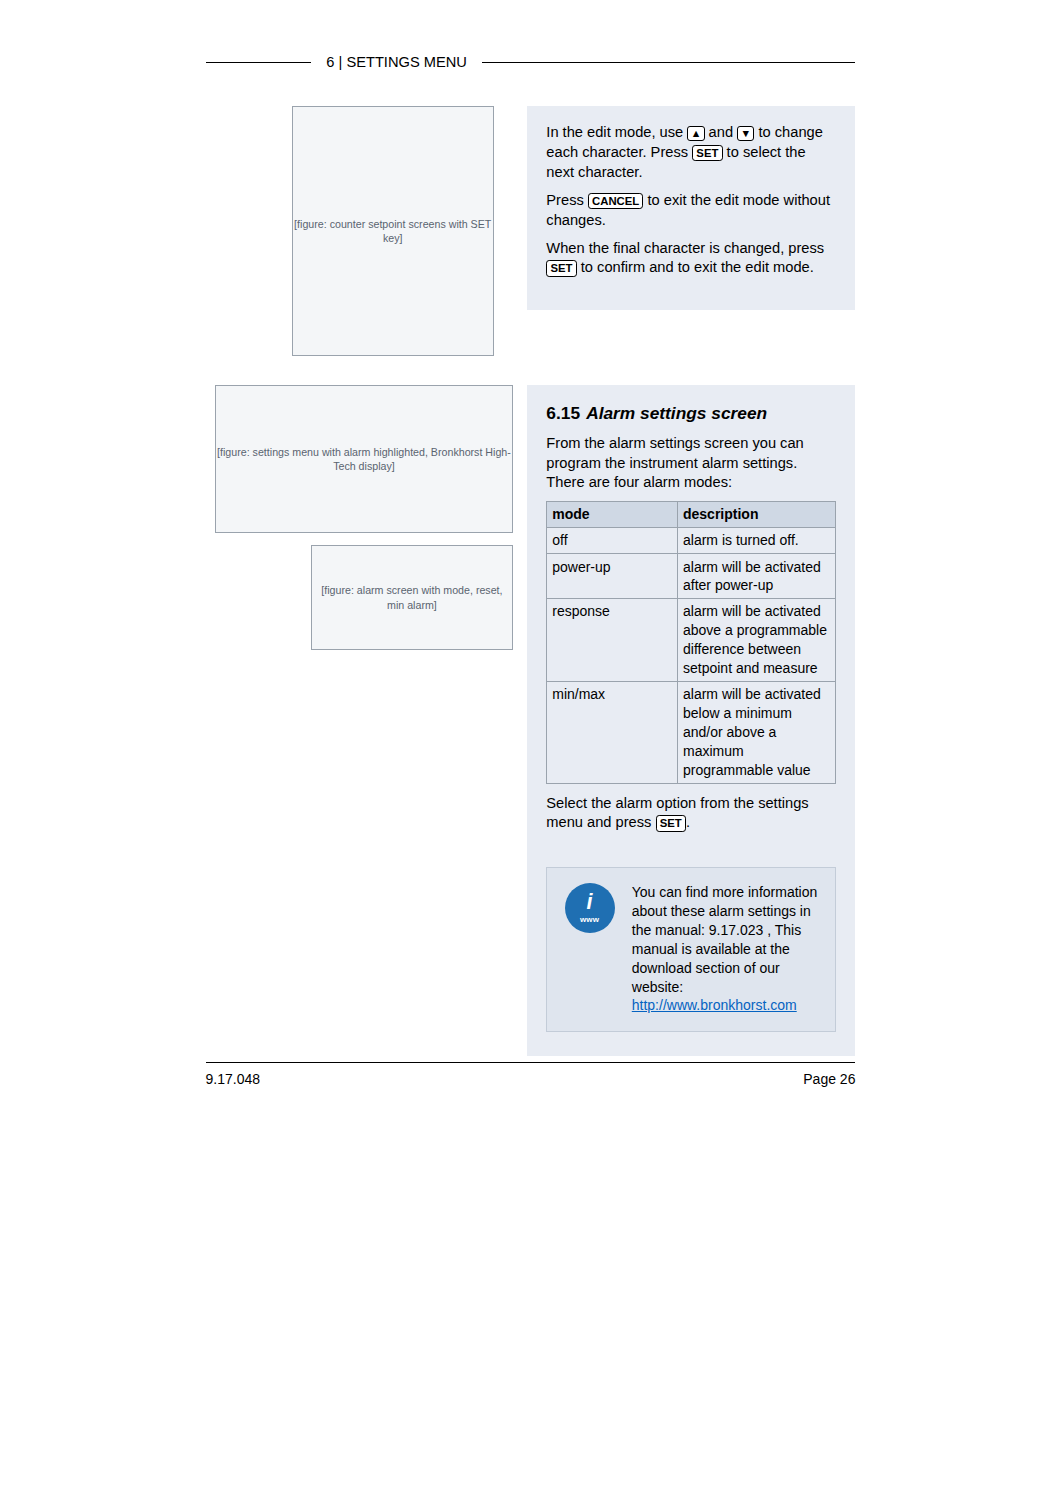6 | SETTINGS MENU
[figure: counter setpoint screens with SET key]
In the edit mode, use ▲ and ▼ to change each character. Press SET to select the next character.
Press CANCEL to exit the edit mode without changes.
When the final character is changed, press SET to confirm and to exit the edit mode.
[figure: settings menu with alarm highlighted, Bronkhorst High-Tech display]
[figure: alarm screen with mode, reset, min alarm]
6.15 Alarm settings screen
From the alarm settings screen you can program the instrument alarm settings. There are four alarm modes:
| mode | description |
| --- | --- |
| off | alarm is turned off. |
| power-up | alarm will be activated after power-up |
| response | alarm will be activated above a programmable difference between setpoint and measure |
| min/max | alarm will be activated below a minimum and/or above a maximum programmable value |
Select the alarm option from the settings menu and press SET.
i www
You can find more information about these alarm settings in the manual: 9.17.023 , This manual is available at the download section of our website: http://www.bronkhorst.com
9.17.048 Page 26